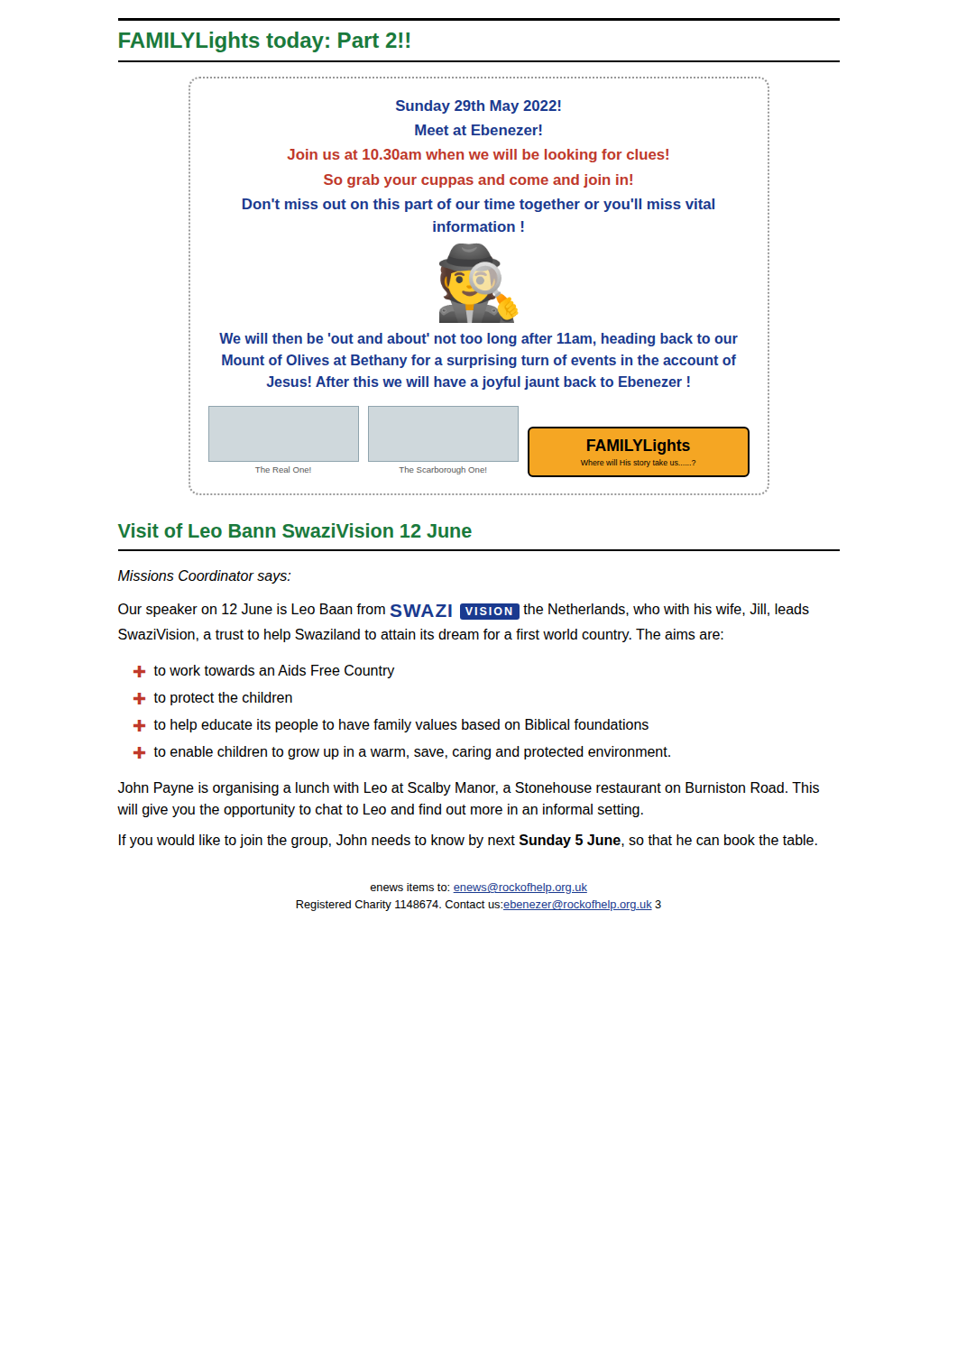FAMILYLights today: Part 2!!
Sunday 29th May 2022!
Meet at Ebenezer!
Join us at 10.30am when we will be looking for clues!
So grab your cuppas and come and join in!
Don't miss out on this part of our time together or you'll miss vital information !
🕵️
We will then be 'out and about' not too long after 11am, heading back to our Mount of Olives at Bethany for a surprising turn of events in the account of Jesus! After this we will have a joyful jaunt back to Ebenezer !
The Real One!
The Scarborough One!
FAMILYLights Where will His story take us......?
Visit of Leo Bann SwaziVision 12 June
Missions Coordinator says:
Our speaker on 12 June is Leo Baan from SWAZI VISION the Netherlands, who with his wife, Jill, leads SwaziVision, a trust to help Swaziland to attain its dream for a first world country. The aims are:
to work towards an Aids Free Country
to protect the children
to help educate its people to have family values based on Biblical foundations
to enable children to grow up in a warm, save, caring and protected environment.
John Payne is organising a lunch with Leo at Scalby Manor, a Stonehouse restaurant on Burniston Road. This will give you the opportunity to chat to Leo and find out more in an informal setting.
If you would like to join the group, John needs to know by next Sunday 5 June, so that he can book the table.
enews items to: enews@rockofhelp.org.uk
Registered Charity 1148674. Contact us:ebenezer@rockofhelp.org.uk 3